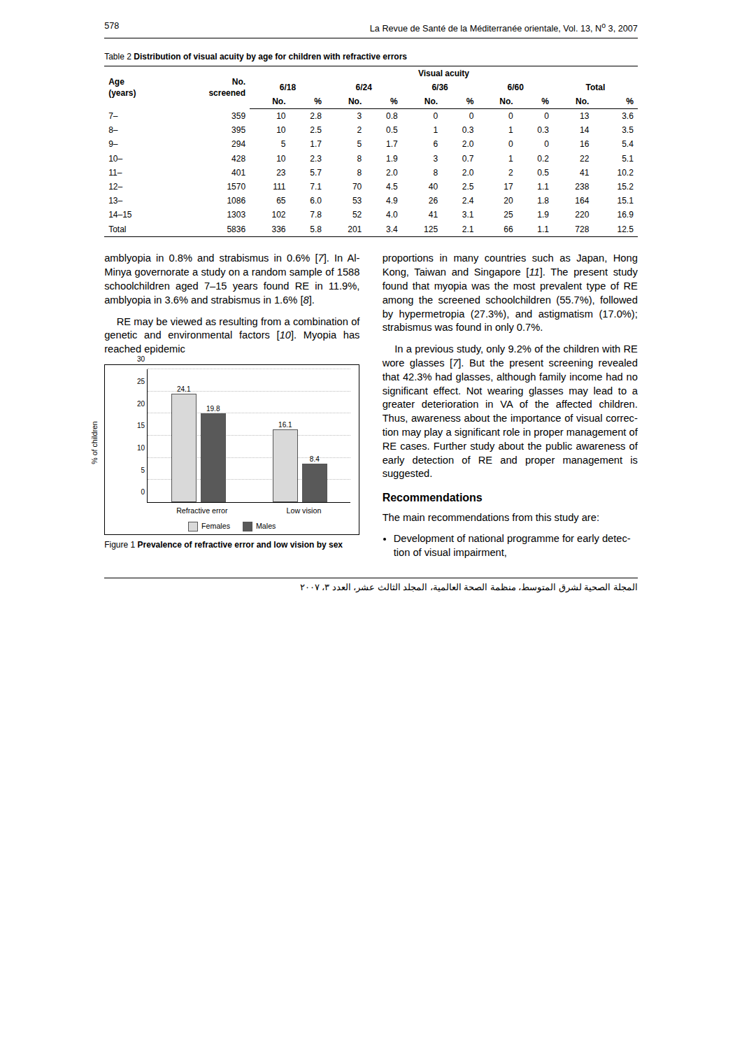578
La Revue de Santé de la Méditerranée orientale, Vol. 13, No 3, 2007
Table 2 Distribution of visual acuity by age for children with refractive errors
| Age (years) | No. screened | Visual acuity |
| --- | --- | --- |
| 6/18 | 6/24 | 6/36 | 6/60 | Total |
| No. | % | No. | % | No. | % | No. | % | No. | % |
| 7– | 359 | 10 | 2.8 | 3 | 0.8 | 0 | 0 | 0 | 0 | 13 | 3.6 |
| 8– | 395 | 10 | 2.5 | 2 | 0.5 | 1 | 0.3 | 1 | 0.3 | 14 | 3.5 |
| 9– | 294 | 5 | 1.7 | 5 | 1.7 | 6 | 2.0 | 0 | 0 | 16 | 5.4 |
| 10– | 428 | 10 | 2.3 | 8 | 1.9 | 3 | 0.7 | 1 | 0.2 | 22 | 5.1 |
| 11– | 401 | 23 | 5.7 | 8 | 2.0 | 8 | 2.0 | 2 | 0.5 | 41 | 10.2 |
| 12– | 1570 | 111 | 7.1 | 70 | 4.5 | 40 | 2.5 | 17 | 1.1 | 238 | 15.2 |
| 13– | 1086 | 65 | 6.0 | 53 | 4.9 | 26 | 2.4 | 20 | 1.8 | 164 | 15.1 |
| 14–15 | 1303 | 102 | 7.8 | 52 | 4.0 | 41 | 3.1 | 25 | 1.9 | 220 | 16.9 |
| Total | 5836 | 336 | 5.8 | 201 | 3.4 | 125 | 2.1 | 66 | 1.1 | 728 | 12.5 |
amblyopia in 0.8% and strabismus in 0.6% [7]. In Al-Minya governorate a study on a random sample of 1588 schoolchildren aged 7–15 years found RE in 11.9%, amblyopia in 3.6% and strabismus in 1.6% [8].
RE may be viewed as resulting from a combination of genetic and environmental factors [10]. Myopia has reached epidemic
% of children
0
5
10
15
20
25
30
24.1
19.8
16.1
8.4
Refractive error
Low vision
Females Males
Figure 1 Prevalence of refractive error and low vision by sex
proportions in many countries such as Japan, Hong Kong, Taiwan and Singapore [11]. The present study found that myopia was the most prevalent type of RE among the screened schoolchildren (55.7%), followed by hypermetropia (27.3%), and astigmatism (17.0%); strabismus was found in only 0.7%.
In a previous study, only 9.2% of the children with RE wore glasses [7]. But the present screening revealed that 42.3% had glasses, although family income had no significant effect. Not wearing glasses may lead to a greater deterioration in VA of the affected children. Thus, awareness about the importance of visual correction may play a significant role in proper management of RE cases. Further study about the public awareness of early detection of RE and proper management is suggested.
Recommendations
The main recommendations from this study are:
Development of national programme for early detection of visual impairment,
المجلة الصحية لشرق المتوسط، منظمة الصحة العالمية، المجلد الثالث عشر، العدد ٣، ٢٠٠٧